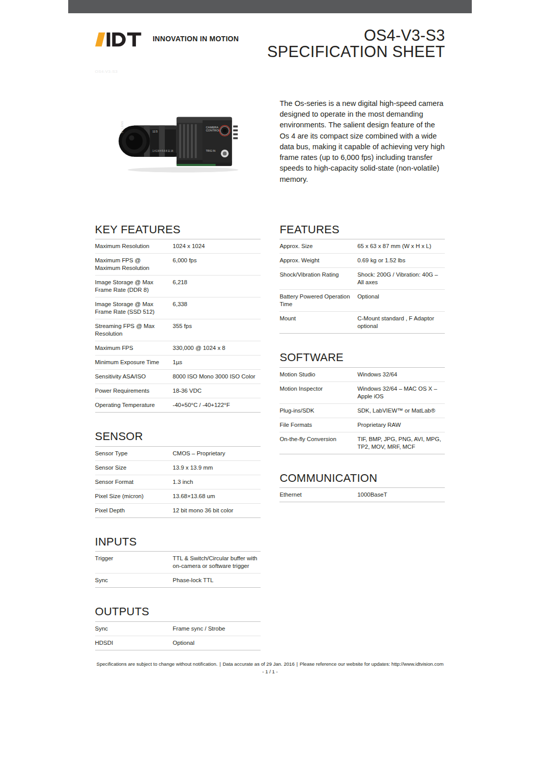INNOVATION IN MOTION
OS4-V3-S3 SPECIFICATION SHEET
OS4-V3-S3
CAMERA CONTROL TRIG IN TV LENS 12.5 1.4 2.8 4 5.6 8 11 16
The Os-series is a new digital high-speed camera designed to operate in the most demanding environments. The salient design feature of the Os 4 are its compact size combined with a wide data bus, making it capable of achieving very high frame rates (up to 6,000 fps) including transfer speeds to high-capacity solid-state (non-volatile) memory.
KEY FEATURES
| Maximum Resolution | 1024 x 1024 |
| Maximum FPS @ Maximum Resolution | 6,000 fps |
| Image Storage @ Max Frame Rate (DDR 8) | 6,218 |
| Image Storage @ Max Frame Rate (SSD 512) | 6,338 |
| Streaming FPS @ Max Resolution | 355 fps |
| Maximum FPS | 330,000 @ 1024 x 8 |
| Minimum Exposure Time | 1µs |
| Sensitivity ASA/ISO | 8000 ISO Mono 3000 ISO Color |
| Power Requirements | 18-36 VDC |
| Operating Temperature | -40+50°C / -40+122°F |
SENSOR
| Sensor Type | CMOS – Proprietary |
| Sensor Size | 13.9 x 13.9 mm |
| Sensor Format | 1.3 inch |
| Pixel Size (micron) | 13.68×13.68 um |
| Pixel Depth | 12 bit mono 36 bit color |
INPUTS
| Trigger | TTL & Switch/Circular buffer with on-camera or software trigger |
| Sync | Phase-lock TTL |
OUTPUTS
| Sync | Frame sync / Strobe |
| HDSDI | Optional |
FEATURES
| Approx. Size | 65 x 63 x 87 mm (W x H x L) |
| Approx. Weight | 0.69 kg or 1.52 lbs |
| Shock/Vibration Rating | Shock: 200G / Vibration: 40G – All axes |
| Battery Powered Operation Time | Optional |
| Mount | C-Mount standard , F Adaptor optional |
SOFTWARE
| Motion Studio | Windows 32/64 |
| Motion Inspector | Windows 32/64 – MAC OS X – Apple iOS |
| Plug-ins/SDK | SDK, LabVIEW™ or MatLab® |
| File Formats | Proprietary RAW |
| On-the-fly Conversion | TIF, BMP, JPG, PNG, AVI, MPG, TP2, MOV, MRF, MCF |
COMMUNICATION
| Ethernet | 1000BaseT |
Specifications are subject to change without notification.|Data accurate as of 29 Jan. 2016|Please reference our website for updates: http://www.idtvision.com - 1 / 1 -